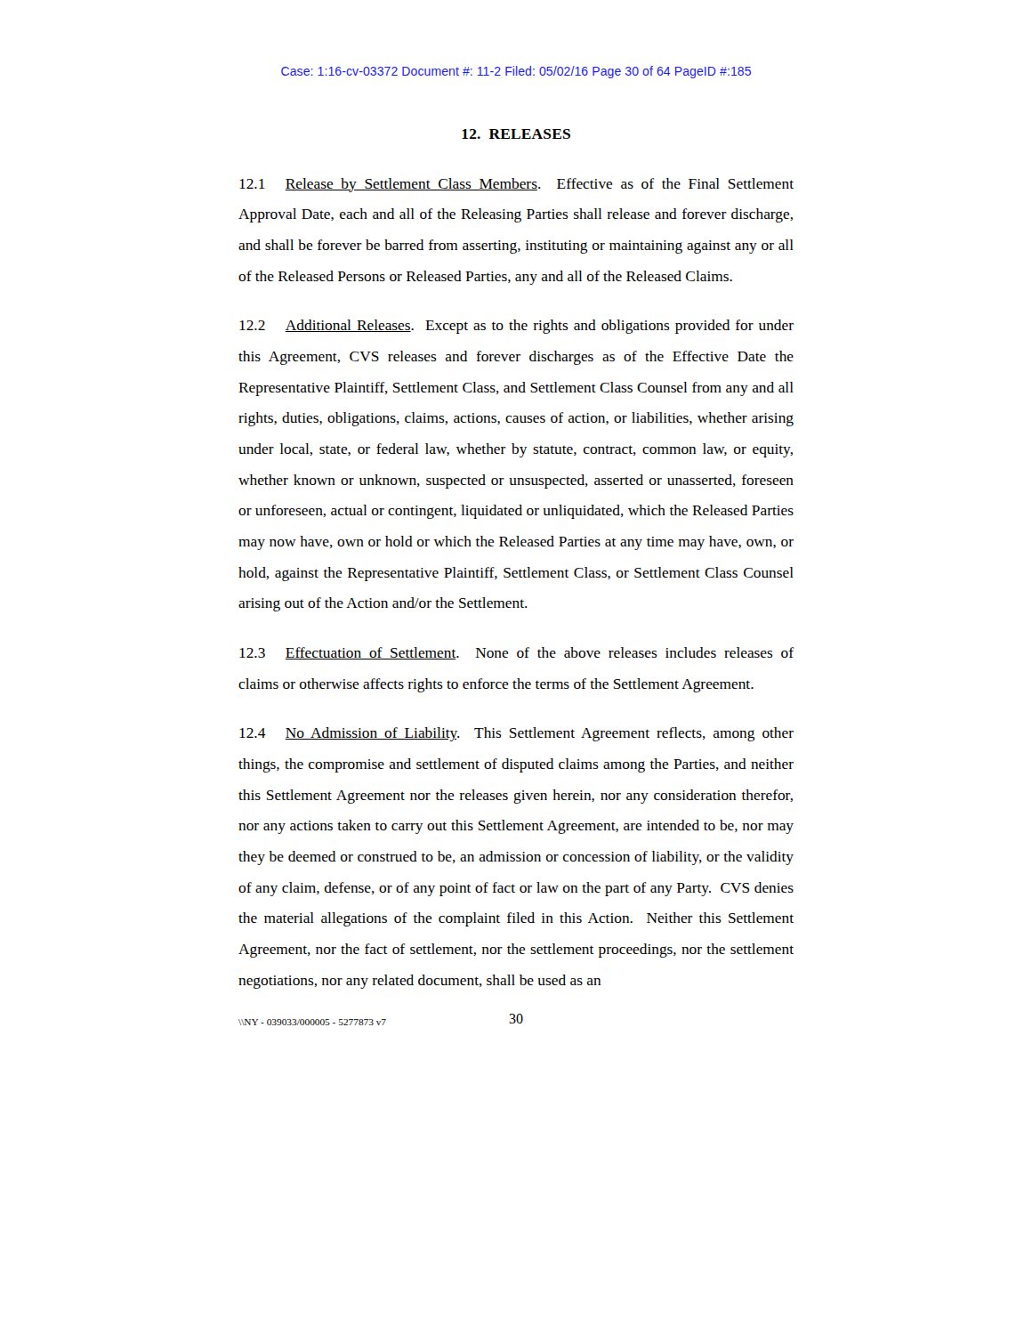Case: 1:16-cv-03372 Document #: 11-2 Filed: 05/02/16 Page 30 of 64 PageID #:185
12. RELEASES
12.1 Release by Settlement Class Members. Effective as of the Final Settlement Approval Date, each and all of the Releasing Parties shall release and forever discharge, and shall be forever be barred from asserting, instituting or maintaining against any or all of the Released Persons or Released Parties, any and all of the Released Claims.
12.2 Additional Releases. Except as to the rights and obligations provided for under this Agreement, CVS releases and forever discharges as of the Effective Date the Representative Plaintiff, Settlement Class, and Settlement Class Counsel from any and all rights, duties, obligations, claims, actions, causes of action, or liabilities, whether arising under local, state, or federal law, whether by statute, contract, common law, or equity, whether known or unknown, suspected or unsuspected, asserted or unasserted, foreseen or unforeseen, actual or contingent, liquidated or unliquidated, which the Released Parties may now have, own or hold or which the Released Parties at any time may have, own, or hold, against the Representative Plaintiff, Settlement Class, or Settlement Class Counsel arising out of the Action and/or the Settlement.
12.3 Effectuation of Settlement. None of the above releases includes releases of claims or otherwise affects rights to enforce the terms of the Settlement Agreement.
12.4 No Admission of Liability. This Settlement Agreement reflects, among other things, the compromise and settlement of disputed claims among the Parties, and neither this Settlement Agreement nor the releases given herein, nor any consideration therefor, nor any actions taken to carry out this Settlement Agreement, are intended to be, nor may they be deemed or construed to be, an admission or concession of liability, or the validity of any claim, defense, or of any point of fact or law on the part of any Party. CVS denies the material allegations of the complaint filed in this Action. Neither this Settlement Agreement, nor the fact of settlement, nor the settlement proceedings, nor the settlement negotiations, nor any related document, shall be used as an
\\NY - 039033/000005 - 5277873 v7
30